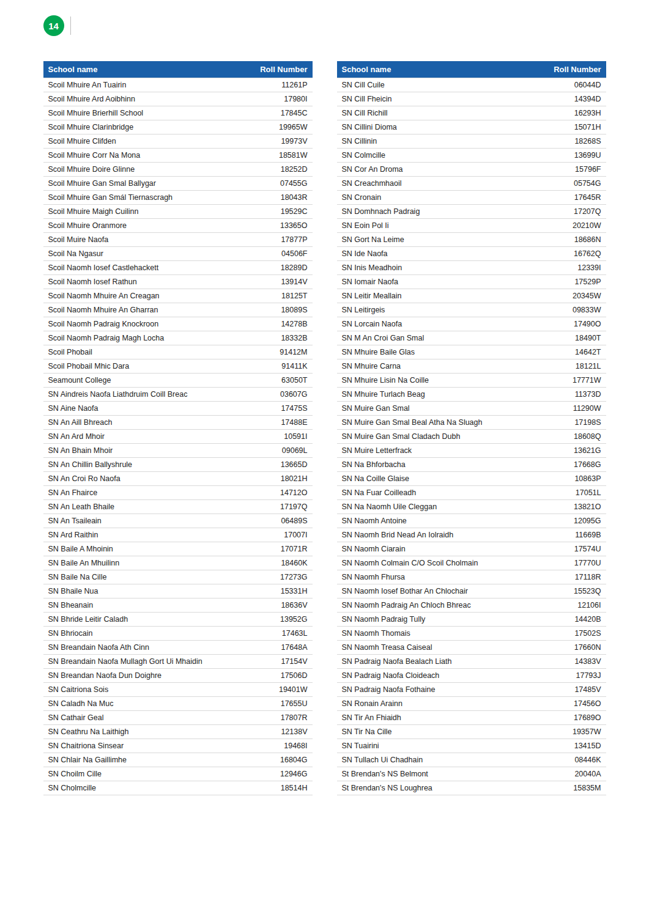14
| School name | Roll Number |
| --- | --- |
| Scoil Mhuire An Tuairin | 11261P |
| Scoil Mhuire Ard Aoibhinn | 17980I |
| Scoil Mhuire Brierhill School | 17845C |
| Scoil Mhuire Clarinbridge | 19965W |
| Scoil Mhuire Clifden | 19973V |
| Scoil Mhuire Corr Na Mona | 18581W |
| Scoil Mhuire Doire Glinne | 18252D |
| Scoil Mhuire Gan Smal Ballygar | 07455G |
| Scoil Mhuire Gan Smál Tiernascragh | 18043R |
| Scoil Mhuire Maigh Cuilinn | 19529C |
| Scoil Mhuire Oranmore | 13365O |
| Scoil Muire Naofa | 17877P |
| Scoil Na Ngasur | 04506F |
| Scoil Naomh Iosef Castlehackett | 18289D |
| Scoil Naomh Iosef Rathun | 13914V |
| Scoil Naomh Mhuire An Creagan | 18125T |
| Scoil Naomh Mhuire An Gharran | 18089S |
| Scoil Naomh Padraig Knockroon | 14278B |
| Scoil Naomh Padraig Magh Locha | 18332B |
| Scoil Phobail | 91412M |
| Scoil Phobail Mhic Dara | 91411K |
| Seamount College | 63050T |
| SN Aindreis Naofa Liathdruim Coill Breac | 03607G |
| SN Aine Naofa | 17475S |
| SN An Aill Bhreach | 17488E |
| SN An Ard Mhoir | 10591I |
| SN An Bhain Mhoir | 09069L |
| SN An Chillin Ballyshrule | 13665D |
| SN An Croi Ro Naofa | 18021H |
| SN An Fhairce | 14712O |
| SN An Leath Bhaile | 17197Q |
| SN An Tsaileain | 06489S |
| SN Ard Raithin | 17007I |
| SN Baile A Mhoinin | 17071R |
| SN Baile An Mhuilinn | 18460K |
| SN Baile Na Cille | 17273G |
| SN Bhaile Nua | 15331H |
| SN Bheanain | 18636V |
| SN Bhride Leitir Caladh | 13952G |
| SN Bhriocain | 17463L |
| SN Breandain Naofa Ath Cinn | 17648A |
| SN Breandain Naofa Mullagh Gort Ui Mhaidin | 17154V |
| SN Breandan Naofa Dun Doighre | 17506D |
| SN Caitriona Sois | 19401W |
| SN Caladh Na Muc | 17655U |
| SN Cathair Geal | 17807R |
| SN Ceathru Na Laithigh | 12138V |
| SN Chaitriona Sinsear | 19468I |
| SN Chlair Na Gaillimhe | 16804G |
| SN Choilm Cille | 12946G |
| SN Cholmcille | 18514H |
| School name | Roll Number |
| --- | --- |
| SN Cill Cuile | 06044D |
| SN Cill Fheicin | 14394D |
| SN Cill Richill | 16293H |
| SN Cillini Dioma | 15071H |
| SN Cillinin | 18268S |
| SN Colmcille | 13699U |
| SN Cor An Droma | 15796F |
| SN Creachmhaoil | 05754G |
| SN Cronain | 17645R |
| SN Domhnach Padraig | 17207Q |
| SN Eoin Pol Ii | 20210W |
| SN Gort Na Leime | 18686N |
| SN Ide Naofa | 16762Q |
| SN Inis Meadhoin | 12339I |
| SN Iomair Naofa | 17529P |
| SN Leitir Meallain | 20345W |
| SN Leitirgeis | 09833W |
| SN Lorcain Naofa | 17490O |
| SN M An Croi Gan Smal | 18490T |
| SN Mhuire Baile Glas | 14642T |
| SN Mhuire Carna | 18121L |
| SN Mhuire Lisin Na Coille | 17771W |
| SN Mhuire Turlach Beag | 11373D |
| SN Muire Gan Smal | 11290W |
| SN Muire Gan Smal Beal Atha Na Sluagh | 17198S |
| SN Muire Gan Smal Cladach Dubh | 18608Q |
| SN Muire Letterfrack | 13621G |
| SN Na Bhforbacha | 17668G |
| SN Na Coille Glaise | 10863P |
| SN Na Fuar Coilleadh | 17051L |
| SN Na Naomh Uile Cleggan | 13821O |
| SN Naomh Antoine | 12095G |
| SN Naomh Brid Nead An Iolraidh | 11669B |
| SN Naomh Ciarain | 17574U |
| SN Naomh Colmain C/O Scoil Cholmain | 17770U |
| SN Naomh Fhursa | 17118R |
| SN Naomh Iosef Bothar An Chlochair | 15523Q |
| SN Naomh Padraig An Chloch Bhreac | 12106I |
| SN Naomh Padraig Tully | 14420B |
| SN Naomh Thomais | 17502S |
| SN Naomh Treasa Caiseal | 17660N |
| SN Padraig Naofa Bealach Liath | 14383V |
| SN Padraig Naofa Cloideach | 17793J |
| SN Padraig Naofa Fothaine | 17485V |
| SN Ronain Arainn | 17456O |
| SN Tir An Fhiaidh | 17689O |
| SN Tir Na Cille | 19357W |
| SN Tuairini | 13415D |
| SN Tullach Ui Chadhain | 08446K |
| St Brendan's NS Belmont | 20040A |
| St Brendan's NS Loughrea | 15835M |